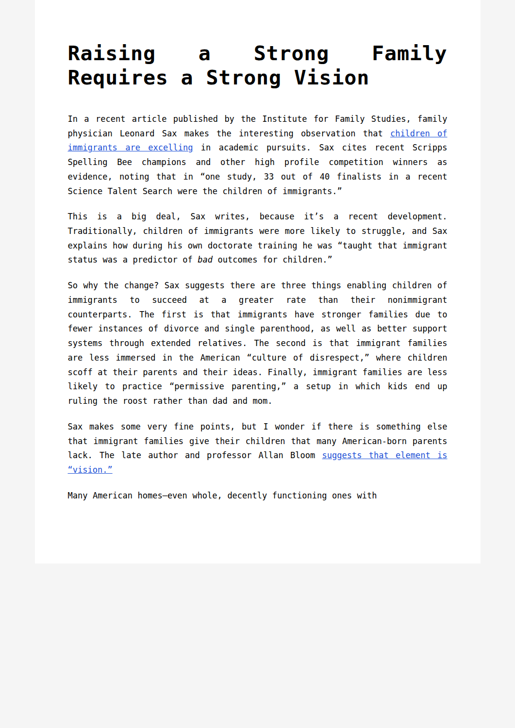Raising a Strong Family Requires a Strong Vision
In a recent article published by the Institute for Family Studies, family physician Leonard Sax makes the interesting observation that children of immigrants are excelling in academic pursuits. Sax cites recent Scripps Spelling Bee champions and other high profile competition winners as evidence, noting that in “one study, 33 out of 40 finalists in a recent Science Talent Search were the children of immigrants.”
This is a big deal, Sax writes, because it’s a recent development. Traditionally, children of immigrants were more likely to struggle, and Sax explains how during his own doctorate training he was “taught that immigrant status was a predictor of bad outcomes for children.”
So why the change? Sax suggests there are three things enabling children of immigrants to succeed at a greater rate than their nonimmigrant counterparts. The first is that immigrants have stronger families due to fewer instances of divorce and single parenthood, as well as better support systems through extended relatives. The second is that immigrant families are less immersed in the American “culture of disrespect,” where children scoff at their parents and their ideas. Finally, immigrant families are less likely to practice “permissive parenting,” a setup in which kids end up ruling the roost rather than dad and mom.
Sax makes some very fine points, but I wonder if there is something else that immigrant families give their children that many American-born parents lack. The late author and professor Allan Bloom suggests that element is “vision.”
Many American homes—even whole, decently functioning ones with